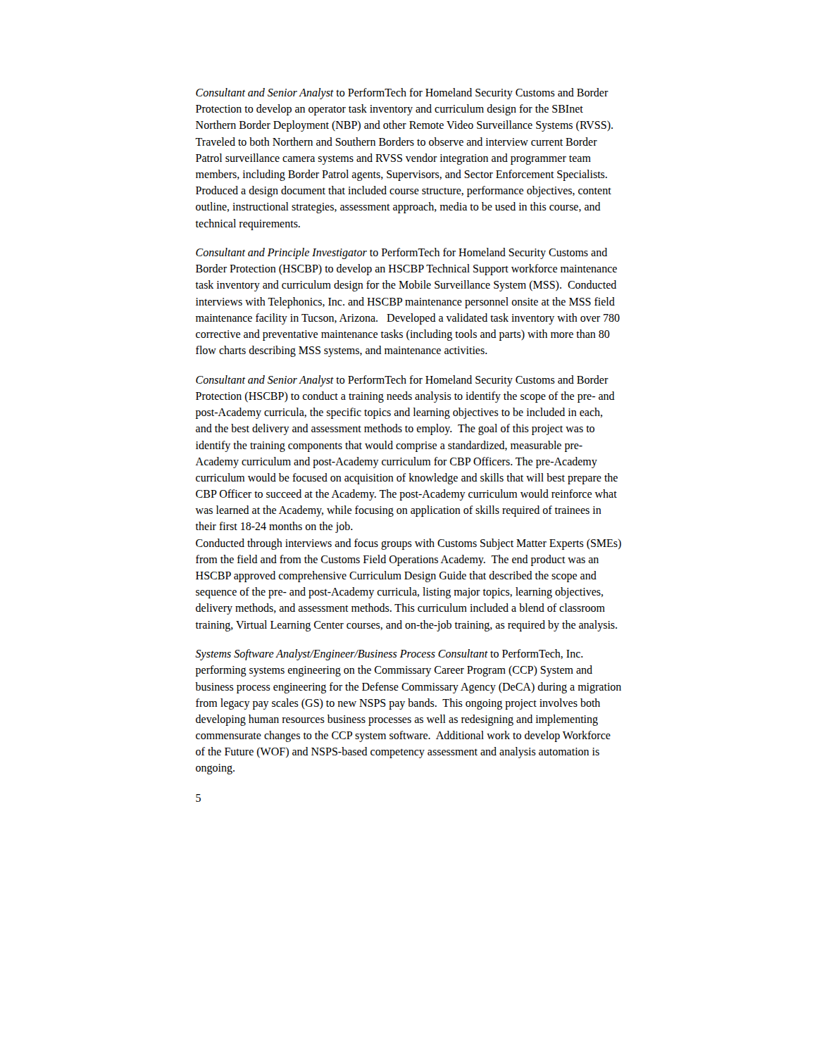Consultant and Senior Analyst to PerformTech for Homeland Security Customs and Border Protection to develop an operator task inventory and curriculum design for the SBInet Northern Border Deployment (NBP) and other Remote Video Surveillance Systems (RVSS). Traveled to both Northern and Southern Borders to observe and interview current Border Patrol surveillance camera systems and RVSS vendor integration and programmer team members, including Border Patrol agents, Supervisors, and Sector Enforcement Specialists. Produced a design document that included course structure, performance objectives, content outline, instructional strategies, assessment approach, media to be used in this course, and technical requirements.
Consultant and Principle Investigator to PerformTech for Homeland Security Customs and Border Protection (HSCBP) to develop an HSCBP Technical Support workforce maintenance task inventory and curriculum design for the Mobile Surveillance System (MSS). Conducted interviews with Telephonics, Inc. and HSCBP maintenance personnel onsite at the MSS field maintenance facility in Tucson, Arizona. Developed a validated task inventory with over 780 corrective and preventative maintenance tasks (including tools and parts) with more than 80 flow charts describing MSS systems, and maintenance activities.
Consultant and Senior Analyst to PerformTech for Homeland Security Customs and Border Protection (HSCBP) to conduct a training needs analysis to identify the scope of the pre- and post-Academy curricula, the specific topics and learning objectives to be included in each, and the best delivery and assessment methods to employ. The goal of this project was to identify the training components that would comprise a standardized, measurable pre-Academy curriculum and post-Academy curriculum for CBP Officers. The pre-Academy curriculum would be focused on acquisition of knowledge and skills that will best prepare the CBP Officer to succeed at the Academy. The post-Academy curriculum would reinforce what was learned at the Academy, while focusing on application of skills required of trainees in their first 18-24 months on the job.
Conducted through interviews and focus groups with Customs Subject Matter Experts (SMEs) from the field and from the Customs Field Operations Academy. The end product was an HSCBP approved comprehensive Curriculum Design Guide that described the scope and sequence of the pre- and post-Academy curricula, listing major topics, learning objectives, delivery methods, and assessment methods. This curriculum included a blend of classroom training, Virtual Learning Center courses, and on-the-job training, as required by the analysis.
Systems Software Analyst/Engineer/Business Process Consultant to PerformTech, Inc. performing systems engineering on the Commissary Career Program (CCP) System and business process engineering for the Defense Commissary Agency (DeCA) during a migration from legacy pay scales (GS) to new NSPS pay bands. This ongoing project involves both developing human resources business processes as well as redesigning and implementing commensurate changes to the CCP system software. Additional work to develop Workforce of the Future (WOF) and NSPS-based competency assessment and analysis automation is ongoing.
5